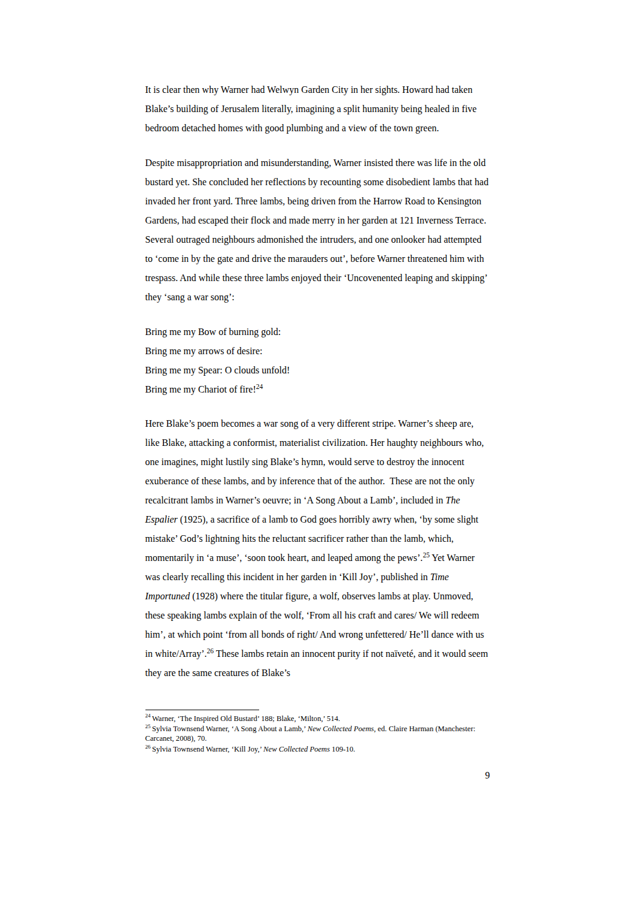It is clear then why Warner had Welwyn Garden City in her sights. Howard had taken Blake’s building of Jerusalem literally, imagining a split humanity being healed in five bedroom detached homes with good plumbing and a view of the town green.
Despite misappropriation and misunderstanding, Warner insisted there was life in the old bustard yet. She concluded her reflections by recounting some disobedient lambs that had invaded her front yard. Three lambs, being driven from the Harrow Road to Kensington Gardens, had escaped their flock and made merry in her garden at 121 Inverness Terrace. Several outraged neighbours admonished the intruders, and one onlooker had attempted to ‘come in by the gate and drive the marauders out’, before Warner threatened him with trespass. And while these three lambs enjoyed their ‘Uncovenented leaping and skipping’ they ‘sang a war song’:
Bring me my Bow of burning gold:
Bring me my arrows of desire:
Bring me my Spear: O clouds unfold!
Bring me my Chariot of fire!24
Here Blake’s poem becomes a war song of a very different stripe. Warner’s sheep are, like Blake, attacking a conformist, materialist civilization. Her haughty neighbours who, one imagines, might lustily sing Blake’s hymn, would serve to destroy the innocent exuberance of these lambs, and by inference that of the author. These are not the only recalcitrant lambs in Warner’s oeuvre; in ‘A Song About a Lamb’, included in The Espalier (1925), a sacrifice of a lamb to God goes horribly awry when, ‘by some slight mistake’ God’s lightning hits the reluctant sacrificer rather than the lamb, which, momentarily in ‘a muse’, ‘soon took heart, and leaped among the pews’.25 Yet Warner was clearly recalling this incident in her garden in ‘Kill Joy’, published in Time Importuned (1928) where the titular figure, a wolf, observes lambs at play. Unmoved, these speaking lambs explain of the wolf, ‘From all his craft and cares/ We will redeem him’, at which point ‘from all bonds of right/ And wrong unfettered/ He’ll dance with us in white/Array’.26 These lambs retain an innocent purity if not naïveté, and it would seem they are the same creatures of Blake’s
24Warner, ‘The Inspired Old Bustard’ 188; Blake, ‘Milton,’ 514.
25Sylvia Townsend Warner, ‘A Song About a Lamb,’ New Collected Poems, ed. Claire Harman (Manchester: Carcanet, 2008), 70.
26Sylvia Townsend Warner, ‘Kill Joy,’ New Collected Poems 109-10.
9